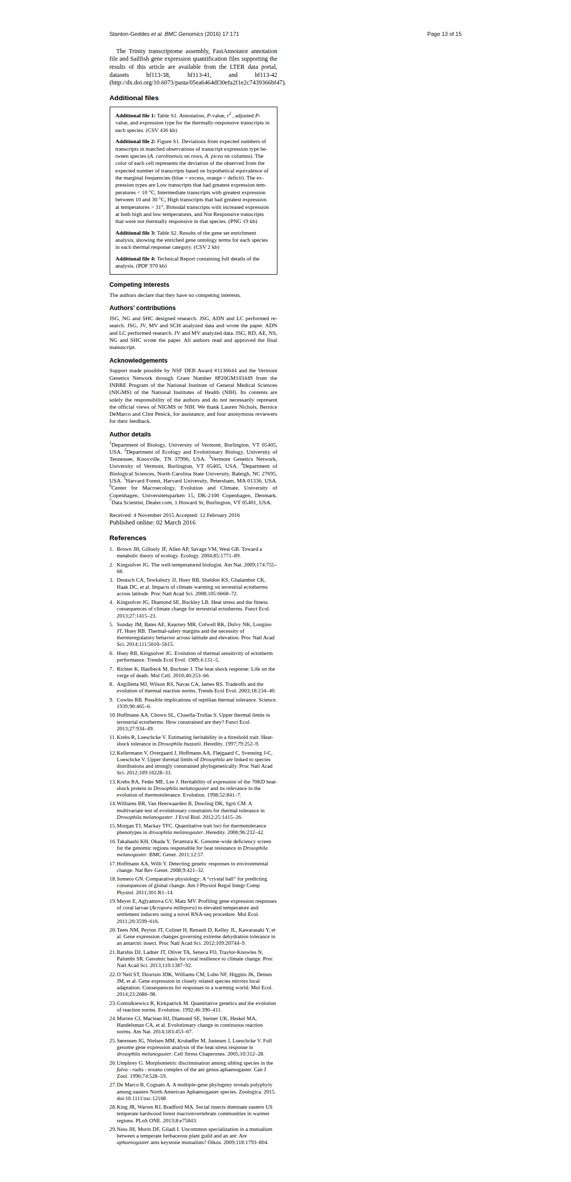Stanton-Geddes et al. BMC Genomics (2016) 17:171
Page 13 of 15
The Trinity transcriptome assembly, FastAnnotator annotation file and Sailfish gene expression quantification files supporting the results of this article are available from the LTER data portal, datasets hf113-38, hf113-41, and hf113-42 (http://dx.doi.org/10.6073/pasta/05ea6464df30efa2f1e2c7439366bf47).
Additional files
Additional file 1: Table S1. Annotation, P-value, r2 , adjusted P-value, and expression type for the thermally-responsive transcripts in each species. (CSV 436 kb)
Additional file 2: Figure S1. Deviations from expected numbers of transcripts in matched observations of transcript expression type between species (A. carolinensis on rows, A. picea on columns). The color of each cell represents the deviation of the observed from the expected number of transcripts based on hypothetical equivalence of the marginal frequencies (blue = excess, orange = deficit). The expression types are Low transcripts that had greatest expression temperatures < 10 °C, Intermediate transcripts with greatest expression between 10 and 30 °C, High transcripts that had greatest expression at temperatures > 31°, Bimodal transcripts with increased expression at both high and low temperatures, and Not Responsive transcripts that were not thermally responsive in that species. (PNG 19 kb)
Additional file 3: Table S2. Results of the gene set enrichment analysis, showing the enriched gene ontology terms for each species in each thermal response category. (CSV 2 kb)
Additional file 4: Technical Report containing full details of the analysis. (PDF 970 kb)
Competing interests
The authors declare that they have no competing interests.
Authors’ contributions
JSG, NG and SHC designed research. JSG, ADN and LC performed research. JSG, JV, MV and SCH analyzed data and wrote the paper. ADN and LC performed research. JV and MV analyzed data. JSG, RD, AE, NS, NG and SHC wrote the paper. All authors read and approved the final manuscript.
Acknowledgements
Support made possible by NSF DEB Award #1136644 and the Vermont Genetics Network through Grant Number 8P20GM103449 from the INBRE Program of the National Institute of General Medical Sciences (NIGMS) of the National Institutes of Health (NIH). Its contents are solely the responsibility of the authors and do not necessarily represent the official views of NIGMS or NIH. We thank Lauren Nichols, Bernice DeMarco and Clint Penick, for assistance, and four anonymous reviewers for their feedback.
Author details
1Department of Biology, University of Vermont, Burlington, VT 05405, USA. 2Department of Ecology and Evolutionary Biology, University of Tennessee, Knoxville, TN 37996, USA. 3Vermont Genetics Network, University of Vermont, Burlington, VT 05405, USA. 4Department of Biological Sciences, North Carolina State University, Raleigh, NC 27695, USA. 5Harvard Forest, Harvard University, Petersham, MA 01336, USA. 6Center for Macroecology, Evolution and Climate, University of Copenhagen, Universitetsparken 15, DK-2100 Copenhagen, Denmark. 7Data Scientist, Dealer.com, 1 Howard St, Burlington, VT 05401, USA.
Received: 4 November 2015 Accepted: 12 February 2016
Published online: 02 March 2016
References
Brown JH, Gillooly JF, Allen AP, Savage VM, West GB. Toward a metabolic theory of ecology. Ecology. 2004;85:1771–89.
Kingsolver JG. The well-temperatured biologist. Am Nat. 2009;174:755–68.
Deutsch CA, Tewksbury JJ, Huey RB, Sheldon KS, Ghalambor CK, Haak DC, et al. Impacts of climate warming on terrestrial ectotherms across latitude. Proc Natl Acad Sci. 2008;105:6668–72.
Kingsolver JG, Diamond SE, Buckley LB. Heat stress and the fitness consequences of climate change for terrestrial ectotherms. Funct Ecol. 2013;27:1415–23.
Sunday JM, Bates AE, Kearney MR, Colwell RK, Dulvy NK, Longino JT, Huey RB. Thermal-safety margins and the necessity of thermoregulatory behavior across latitude and elevation. Proc Natl Acad Sci. 2014;111:5610–5615.
Huey RB, Kingsolver JG. Evolution of thermal sensitivity of ectotherm performance. Trends Ecol Evol. 1989;4:131–5.
Richter K, Haslbeck M, Buchner J. The heat shock response: Life on the verge of death. Mol Cell. 2010;40:253–66.
Angilletta MJ, Wilson RS, Navas CA, James RS. Tradeoffs and the evolution of thermal reaction norms. Trends Ecol Evol. 2003;18:234–40.
Cowles RB. Possible implications of reptilian thermal tolerance. Science. 1939;90:465–6.
Hoffmann AA, Chown SL, Clusella-Trullas S. Upper thermal limits in terrestrial ectotherms: How constrained are they? Funct Ecol. 2013;27:934–49.
Krebs R, Loeschcke V. Estimating heritability in a threshold trait: Heat-shock tolerance in Drosophila buzzatii. Heredity. 1997;79:252–9.
Kellermann V, Overgaard J, Hoffmann AA, Fløjgaard C, Svenning J-C, Loeschcke V. Upper thermal limits of Drosophila are linked to species distributions and strongly constrained phylogenetically. Proc Natl Acad Sci. 2012;109:16228–33.
Krebs RA, Feder ME, Lee J. Heritability of expression of the 70KD heat-shock protein in Drosophila melanogaster and its relevance to the evolution of thermotolerance. Evolution. 1998;52:841–7.
Williams BR, Van Heerwaarden B, Dowling DK, Sgrò CM. A multivariate test of evolutionary constraints for thermal tolerance in Drosophila melanogaster. J Evol Biol. 2012;25:1415–26.
Morgan TJ, Mackay TFC. Quantitative trait loci for thermotolerance phenotypes in drosophila melanogaster. Heredity. 2006;96:232–42.
Takahashi KH, Okada Y, Teramura K. Genome-wide deficiency screen for the genomic regions responsible for heat resistance in Drosophila melanogaster. BMC Genet. 2011;12:57.
Hoffmann AA, Willi Y. Detecting genetic responses to environmental change. Nat Rev Genet. 2008;9:421–32.
Somero GN. Comparative physiology: A “crystal ball” for predicting consequences of global change. Am J Physiol Regul Integr Comp Physiol. 2011;301:R1–14.
Meyer E, Aglyamova GV, Matz MV. Profiling gene expression responses of coral larvae (Acropora millepora) to elevated temperature and settlement inducers using a novel RNA-seq procedure. Mol Ecol. 2011;20:3599–616.
Teets NM, Peyton JT, Colinet H, Renault D, Kelley JL, Kawarasaki Y, et al. Gene expression changes governing extreme dehydration tolerance in an antarctic insect. Proc Natl Acad Sci. 2012;109:20744–9.
Barshis DJ, Ladner JT, Oliver TA, Seneca FO, Traylor-Knowles N, Palumbi SR. Genomic basis for coral resilience to climate change. Proc Natl Acad Sci. 2013;110:1387–92.
O’Neil ST, Dzurisin JDK, Williams CM, Lobo NF, Higgins JK, Deines JM, et al. Gene expression in closely related species mirrors local adaptation: Consequences for responses to a warming world. Mol Ecol. 2014;23:2686–98.
Gomulkiewicz R, Kirkpatrick M. Quantitative genetics and the evolution of reaction norms. Evolution. 1992;46:390–411.
Murren CJ, Maclean HJ, Diamond SE, Steiner UK, Heskel MA, Handelsman CA, et al. Evolutionary change in continuous reaction norms. Am Nat. 2014;183:453–67.
Sørensen JG, Nielsen MM, Kruhøffer M, Justesen J, Loeschcke V. Full genome gene expression analysis of the heat stress response in drosophila melanogaster. Cell Stress Chaperones. 2005;10:312–28.
Umphrey G. Morphometric discrimination among sibling species in the fulva - rudis - texana complex of the ant genus aphaenogaster. Can J Zool. 1996;74:528–59.
De Marco B, Cognato A. A multiple-gene phylogeny reveals polyphyly among eastern North American Aphaenogaster species. Zoologica. 2015. doi:10.1111/zsc.12168.
King JR, Warren RJ, Bradford MA. Social insects dominate eastern US temperate hardwood forest macroinvertebrate communities in warmer regions. PLoS ONE. 2013;8:e75843.
Ness JH, Morin DF, Giladi I. Uncommon specialization in a mutualism between a temperate herbaceous plant guild and an ant: Are aphaenogaster ants keystone mutualists? Oikos. 2009;118:1793–804.